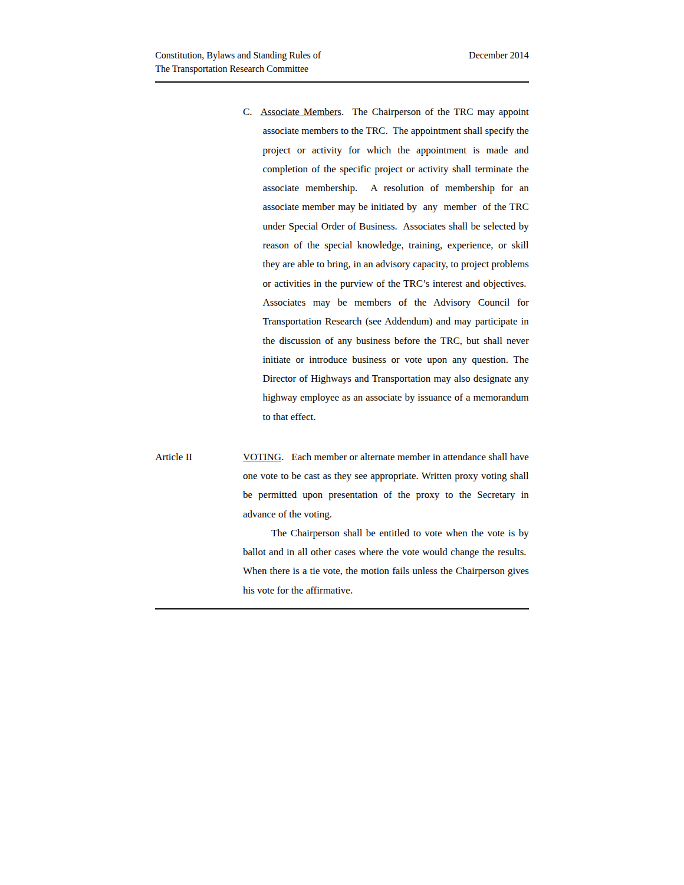Constitution, Bylaws and Standing Rules of
The Transportation Research Committee
December 2014
C. Associate Members. The Chairperson of the TRC may appoint associate members to the TRC. The appointment shall specify the project or activity for which the appointment is made and completion of the specific project or activity shall terminate the associate membership. A resolution of membership for an associate member may be initiated by any member of the TRC under Special Order of Business. Associates shall be selected by reason of the special knowledge, training, experience, or skill they are able to bring, in an advisory capacity, to project problems or activities in the purview of the TRC’s interest and objectives. Associates may be members of the Advisory Council for Transportation Research (see Addendum) and may participate in the discussion of any business before the TRC, but shall never initiate or introduce business or vote upon any question. The Director of Highways and Transportation may also designate any highway employee as an associate by issuance of a memorandum to that effect.
Article II
VOTING. Each member or alternate member in attendance shall have one vote to be cast as they see appropriate. Written proxy voting shall be permitted upon presentation of the proxy to the Secretary in advance of the voting.
The Chairperson shall be entitled to vote when the vote is by ballot and in all other cases where the vote would change the results. When there is a tie vote, the motion fails unless the Chairperson gives his vote for the affirmative.